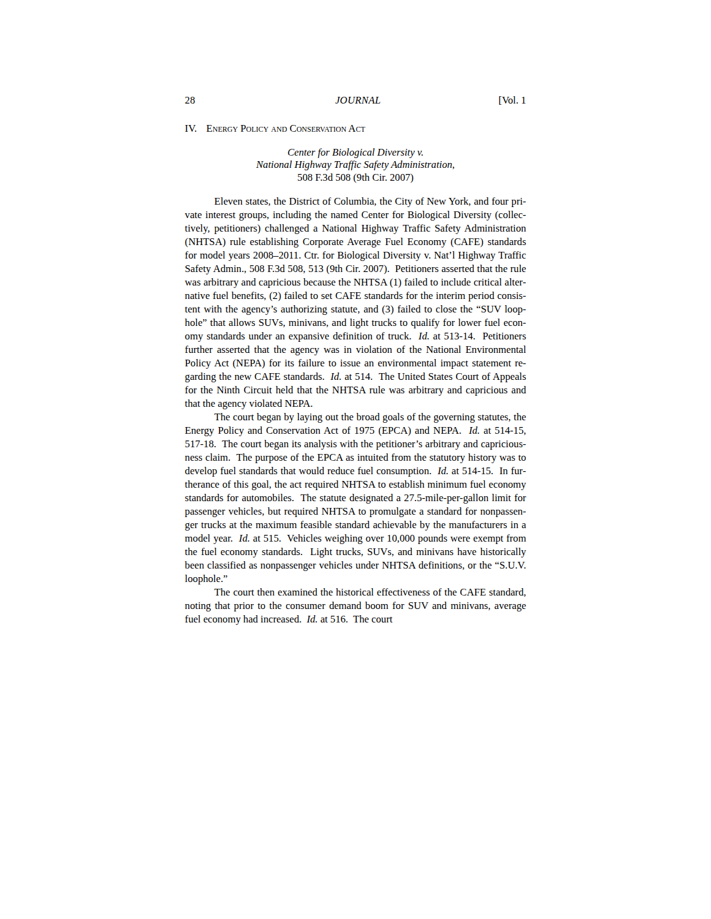28 JOURNAL [Vol. 1
IV. Energy Policy and Conservation Act
Center for Biological Diversity v.
National Highway Traffic Safety Administration,
508 F.3d 508 (9th Cir. 2007)
Eleven states, the District of Columbia, the City of New York, and four private interest groups, including the named Center for Biological Diversity (collectively, petitioners) challenged a National Highway Traffic Safety Administration (NHTSA) rule establishing Corporate Average Fuel Economy (CAFE) standards for model years 2008–2011. Ctr. for Biological Diversity v. Nat’l Highway Traffic Safety Admin., 508 F.3d 508, 513 (9th Cir. 2007). Petitioners asserted that the rule was arbitrary and capricious because the NHTSA (1) failed to include critical alternative fuel benefits, (2) failed to set CAFE standards for the interim period consistent with the agency’s authorizing statute, and (3) failed to close the “SUV loophole” that allows SUVs, minivans, and light trucks to qualify for lower fuel economy standards under an expansive definition of truck. Id. at 513-14. Petitioners further asserted that the agency was in violation of the National Environmental Policy Act (NEPA) for its failure to issue an environmental impact statement regarding the new CAFE standards. Id. at 514. The United States Court of Appeals for the Ninth Circuit held that the NHTSA rule was arbitrary and capricious and that the agency violated NEPA.
The court began by laying out the broad goals of the governing statutes, the Energy Policy and Conservation Act of 1975 (EPCA) and NEPA. Id. at 514-15, 517-18. The court began its analysis with the petitioner’s arbitrary and capriciousness claim. The purpose of the EPCA as intuited from the statutory history was to develop fuel standards that would reduce fuel consumption. Id. at 514-15. In furtherance of this goal, the act required NHTSA to establish minimum fuel economy standards for automobiles. The statute designated a 27.5-mile-per-gallon limit for passenger vehicles, but required NHTSA to promulgate a standard for nonpassenger trucks at the maximum feasible standard achievable by the manufacturers in a model year. Id. at 515. Vehicles weighing over 10,000 pounds were exempt from the fuel economy standards. Light trucks, SUVs, and minivans have historically been classified as nonpassenger vehicles under NHTSA definitions, or the “S.U.V. loophole.”
The court then examined the historical effectiveness of the CAFE standard, noting that prior to the consumer demand boom for SUV and minivans, average fuel economy had increased. Id. at 516. The court